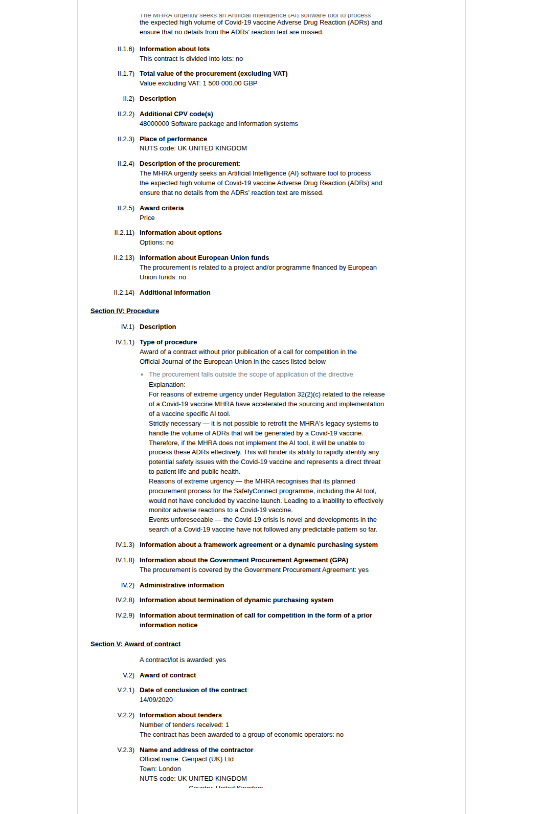The MHRA urgently seeks an Artificial Intelligence (AI) software tool to process
the expected high volume of Covid-19 vaccine Adverse Drug Reaction (ADRs) and
ensure that no details from the ADRs' reaction text are missed.
II.1.6)
Information about lots
This contract is divided into lots: no
II.1.7)
Total value of the procurement (excluding VAT)
Value excluding VAT: 1 500 000.00 GBP
II.2)
Description
II.2.2)
Additional CPV code(s)
48000000 Software package and information systems
II.2.3)
Place of performance
NUTS code: UK UNITED KINGDOM
II.2.4)
Description of the procurement:
The MHRA urgently seeks an Artificial Intelligence (AI) software tool to process
the expected high volume of Covid-19 vaccine Adverse Drug Reaction (ADRs) and
ensure that no details from the ADRs' reaction text are missed.
II.2.5)
Award criteria
Price
II.2.11)
Information about options
Options: no
II.2.13)
Information about European Union funds
The procurement is related to a project and/or programme financed by European
Union funds: no
II.2.14)
Additional information
Section IV: Procedure
IV.1)
Description
IV.1.1)
Type of procedure
Award of a contract without prior publication of a call for competition in the
Official Journal of the European Union in the cases listed below
The procurement falls outside the scope of application of the directive
Explanation:
For reasons of extreme urgency under Regulation 32(2)(c) related to the release
of a Covid-19 vaccine MHRA have accelerated the sourcing and implementation
of a vaccine specific AI tool.
Strictly necessary — it is not possible to retrofit the MHRA's legacy systems to
handle the volume of ADRs that will be generated by a Covid-19 vaccine.
Therefore, if the MHRA does not implement the AI tool, it will be unable to
process these ADRs effectively. This will hinder its ability to rapidly identify any
potential safety issues with the Covid-19 vaccine and represents a direct threat
to patient life and public health.
Reasons of extreme urgency — the MHRA recognises that its planned
procurement process for the SafetyConnect programme, including the AI tool,
would not have concluded by vaccine launch. Leading to a inability to effectively
monitor adverse reactions to a Covid-19 vaccine.
Events unforeseeable — the Covid-19 crisis is novel and developments in the
search of a Covid-19 vaccine have not followed any predictable pattern so far.
IV.1.3)
Information about a framework agreement or a dynamic purchasing system
IV.1.8)
Information about the Government Procurement Agreement (GPA)
The procurement is covered by the Government Procurement Agreement: yes
IV.2)
Administrative information
IV.2.8)
Information about termination of dynamic purchasing system
IV.2.9)
Information about termination of call for competition in the form of a prior
information notice
Section V: Award of contract
A contract/lot is awarded: yes
V.2)
Award of contract
V.2.1)
Date of conclusion of the contract:
14/09/2020
V.2.2)
Information about tenders
Number of tenders received: 1
The contract has been awarded to a group of economic operators: no
V.2.3)
Name and address of the contractor
Official name: Genpact (UK) Ltd
Town: London
NUTS code: UK UNITED KINGDOM
Country: United Kingdom